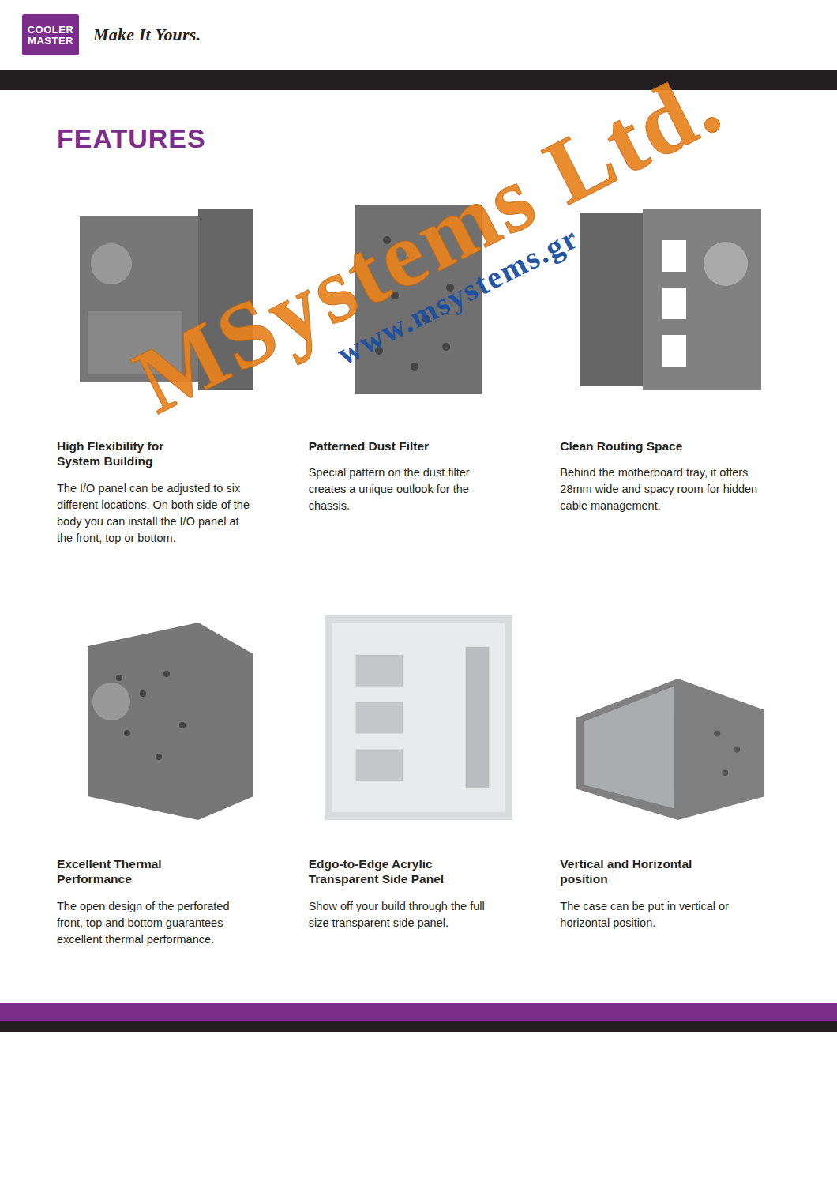COOLER MASTER
Make It Yours.
FEATURES
High Flexibility for
System Building
The I/O panel can be adjusted to six different locations. On both side of the body you can install the I/O panel at the front, top or bottom.
Patterned Dust Filter
Special pattern on the dust filter creates a unique outlook for the chassis.
Clean Routing Space
Behind the motherboard tray, it offers 28mm wide and spacy room for hidden cable management.
Excellent Thermal
Performance
The open design of the perforated front, top and bottom guarantees excellent thermal performance.
Edgo-to-Edge Acrylic
Transparent Side Panel
Show off your build through the full size transparent side panel.
Vertical and Horizontal
position
The case can be put in vertical or horizontal position.
MSystems Ltd.
www.msystems.gr